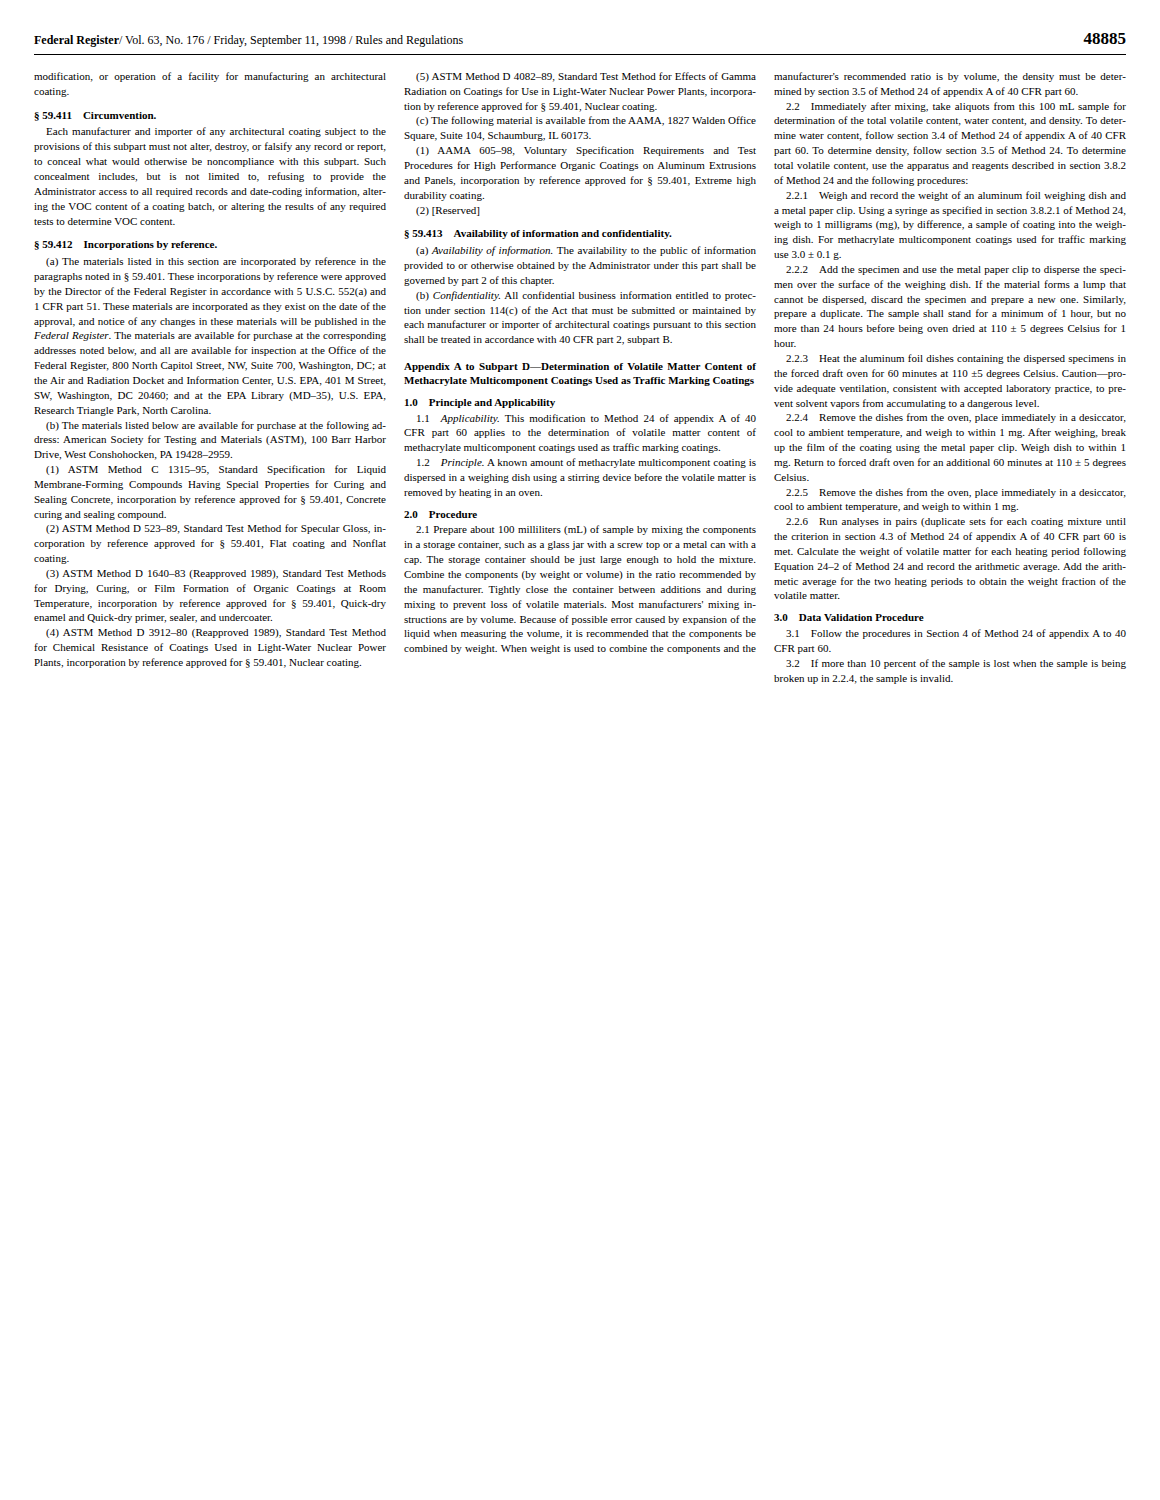Federal Register/ Vol. 63, No. 176 / Friday, September 11, 1998 / Rules and Regulations
48885
modification, or operation of a facility for manufacturing an architectural coating.
§ 59.411 Circumvention.
Each manufacturer and importer of any architectural coating subject to the provisions of this subpart must not alter, destroy, or falsify any record or report, to conceal what would otherwise be noncompliance with this subpart. Such concealment includes, but is not limited to, refusing to provide the Administrator access to all required records and date-coding information, altering the VOC content of a coating batch, or altering the results of any required tests to determine VOC content.
§ 59.412 Incorporations by reference.
(a) The materials listed in this section are incorporated by reference in the paragraphs noted in § 59.401. These incorporations by reference were approved by the Director of the Federal Register in accordance with 5 U.S.C. 552(a) and 1 CFR part 51. These materials are incorporated as they exist on the date of the approval, and notice of any changes in these materials will be published in the Federal Register. The materials are available for purchase at the corresponding addresses noted below, and all are available for inspection at the Office of the Federal Register, 800 North Capitol Street, NW, Suite 700, Washington, DC; at the Air and Radiation Docket and Information Center, U.S. EPA, 401 M Street, SW, Washington, DC 20460; and at the EPA Library (MD–35), U.S. EPA, Research Triangle Park, North Carolina.
(b) The materials listed below are available for purchase at the following address: American Society for Testing and Materials (ASTM), 100 Barr Harbor Drive, West Conshohocken, PA 19428–2959.
(1) ASTM Method C 1315–95, Standard Specification for Liquid Membrane-Forming Compounds Having Special Properties for Curing and Sealing Concrete, incorporation by reference approved for § 59.401, Concrete curing and sealing compound.
(2) ASTM Method D 523–89, Standard Test Method for Specular Gloss, incorporation by reference approved for § 59.401, Flat coating and Nonflat coating.
(3) ASTM Method D 1640–83 (Reapproved 1989), Standard Test Methods for Drying, Curing, or Film Formation of Organic Coatings at Room Temperature, incorporation by reference approved for § 59.401, Quick-dry enamel and Quick-dry primer, sealer, and undercoater.
(4) ASTM Method D 3912–80 (Reapproved 1989), Standard Test Method for Chemical Resistance of Coatings Used in Light-Water Nuclear Power Plants, incorporation by reference approved for § 59.401, Nuclear coating.
(5) ASTM Method D 4082–89, Standard Test Method for Effects of Gamma Radiation on Coatings for Use in Light-Water Nuclear Power Plants, incorporation by reference approved for § 59.401, Nuclear coating.
(c) The following material is available from the AAMA, 1827 Walden Office Square, Suite 104, Schaumburg, IL 60173.
(1) AAMA 605–98, Voluntary Specification Requirements and Test Procedures for High Performance Organic Coatings on Aluminum Extrusions and Panels, incorporation by reference approved for § 59.401, Extreme high durability coating.
(2) [Reserved]
§ 59.413 Availability of information and confidentiality.
(a) Availability of information. The availability to the public of information provided to or otherwise obtained by the Administrator under this part shall be governed by part 2 of this chapter.
(b) Confidentiality. All confidential business information entitled to protection under section 114(c) of the Act that must be submitted or maintained by each manufacturer or importer of architectural coatings pursuant to this section shall be treated in accordance with 40 CFR part 2, subpart B.
Appendix A to Subpart D—Determination of Volatile Matter Content of Methacrylate Multicomponent Coatings Used as Traffic Marking Coatings
1.0 Principle and Applicability
1.1 Applicability. This modification to Method 24 of appendix A of 40 CFR part 60 applies to the determination of volatile matter content of methacrylate multicomponent coatings used as traffic marking coatings.
1.2 Principle. A known amount of methacrylate multicomponent coating is dispersed in a weighing dish using a stirring device before the volatile matter is removed by heating in an oven.
2.0 Procedure
2.1 Prepare about 100 milliliters (mL) of sample by mixing the components in a storage container, such as a glass jar with a screw top or a metal can with a cap. The storage container should be just large enough to hold the mixture. Combine the components (by weight or volume) in the ratio recommended by the manufacturer. Tightly close the container between additions and during mixing to prevent loss of volatile materials. Most manufacturers' mixing instructions are by volume. Because of possible error caused by expansion of the liquid when measuring the volume, it is recommended that the components be combined by weight. When weight is used to combine the components and the manufacturer's recommended ratio is by volume, the density must be determined by section 3.5 of Method 24 of appendix A of 40 CFR part 60.
2.2 Immediately after mixing, take aliquots from this 100 mL sample for determination of the total volatile content, water content, and density. To determine water content, follow section 3.4 of Method 24 of appendix A of 40 CFR part 60. To determine density, follow section 3.5 of Method 24. To determine total volatile content, use the apparatus and reagents described in section 3.8.2 of Method 24 and the following procedures:
2.2.1 Weigh and record the weight of an aluminum foil weighing dish and a metal paper clip. Using a syringe as specified in section 3.8.2.1 of Method 24, weigh to 1 milligrams (mg), by difference, a sample of coating into the weighing dish. For methacrylate multicomponent coatings used for traffic marking use 3.0 ± 0.1 g.
2.2.2 Add the specimen and use the metal paper clip to disperse the specimen over the surface of the weighing dish. If the material forms a lump that cannot be dispersed, discard the specimen and prepare a new one. Similarly, prepare a duplicate. The sample shall stand for a minimum of 1 hour, but no more than 24 hours before being oven dried at 110 ± 5 degrees Celsius for 1 hour.
2.2.3 Heat the aluminum foil dishes containing the dispersed specimens in the forced draft oven for 60 minutes at 110 ±5 degrees Celsius. Caution—provide adequate ventilation, consistent with accepted laboratory practice, to prevent solvent vapors from accumulating to a dangerous level.
2.2.4 Remove the dishes from the oven, place immediately in a desiccator, cool to ambient temperature, and weigh to within 1 mg. After weighing, break up the film of the coating using the metal paper clip. Weigh dish to within 1 mg. Return to forced draft oven for an additional 60 minutes at 110 ± 5 degrees Celsius.
2.2.5 Remove the dishes from the oven, place immediately in a desiccator, cool to ambient temperature, and weigh to within 1 mg.
2.2.6 Run analyses in pairs (duplicate sets for each coating mixture until the criterion in section 4.3 of Method 24 of appendix A of 40 CFR part 60 is met. Calculate the weight of volatile matter for each heating period following Equation 24–2 of Method 24 and record the arithmetic average. Add the arithmetic average for the two heating periods to obtain the weight fraction of the volatile matter.
3.0 Data Validation Procedure
3.1 Follow the procedures in Section 4 of Method 24 of appendix A to 40 CFR part 60.
3.2 If more than 10 percent of the sample is lost when the sample is being broken up in 2.2.4, the sample is invalid.